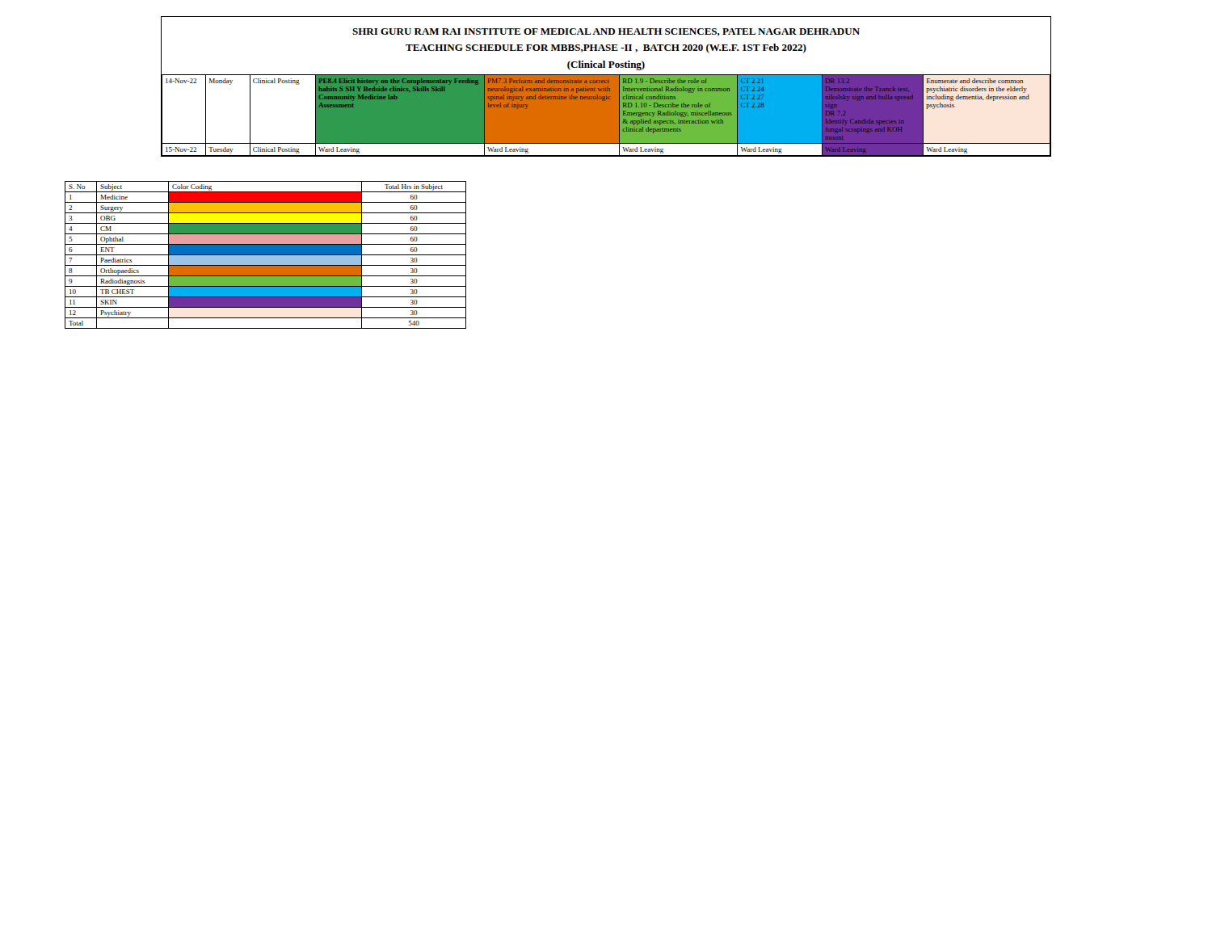SHRI GURU RAM RAI INSTITUTE OF MEDICAL AND HEALTH SCIENCES, PATEL NAGAR DEHRADUN
TEACHING SCHEDULE FOR MBBS,PHASE -II , BATCH 2020 (W.E.F. 1ST Feb 2022)
(Clinical Posting)
| 14-Nov-22 | Monday | Clinical Posting | PE8.4 Elicit history on the Complementary Feeding habits S SH Y Bedside clinics, Skills Skill Community Medicine lab Assessment | PM7.3 Perform and demonstrate a correct neurological examination in a patient with spinal injury and determine the neurologic level of injury | RD 1.9 - Describe the role of Interventional Radiology in common clinical conditions RD 1.10 - Describe the role of Emergency Radiology, miscellaneous & applied aspects, interaction with clinical departments | CT 2.21 CT 2.24 CT 2.27 CT 2.28 | DR 13.2 Demonstrate the Tzanck test, nikolsky sign and bulla spread sign DR 7.2 Identify Candida species in fungal scrapings and KOH mount | Enumerate and describe common psychiatric disorders in the elderly including dementia, depression and psychosis |
| 15-Nov-22 | Tuesday | Clinical Posting | Ward Leaving | Ward Leaving | Ward Leaving | Ward Leaving | Ward Leaving | Ward Leaving |
| S. No | Subject | Color Coding | Total Hrs in Subject |
| --- | --- | --- | --- |
| 1 | Medicine | | 60 |
| 2 | Surgery | | 60 |
| 3 | OBG | | 60 |
| 4 | CM | | 60 |
| 5 | Ophthal | | 60 |
| 6 | ENT | | 60 |
| 7 | Paediatrics | | 30 |
| 8 | Orthopaedics | | 30 |
| 9 | Radiodiagnosis | | 30 |
| 10 | TB CHEST | | 30 |
| 11 | SKIN | | 30 |
| 12 | Psychiatry | | 30 |
| Total | | | 540 |